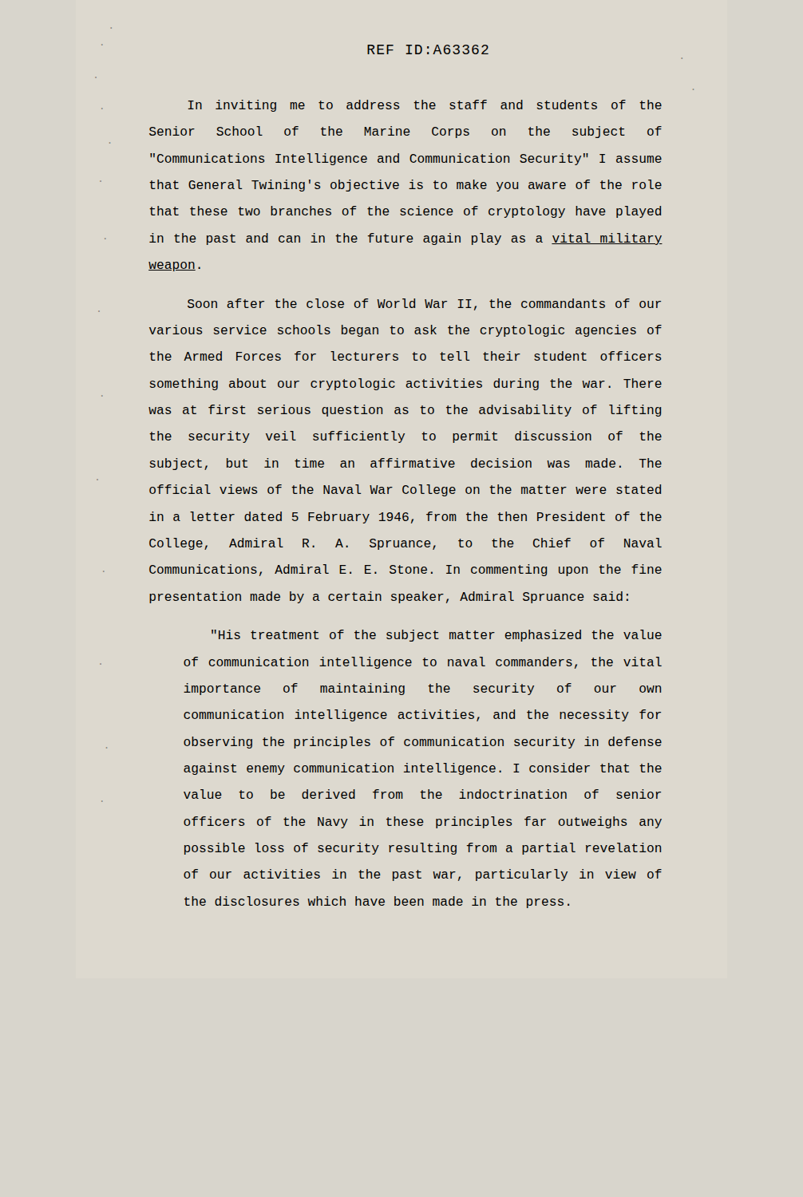· · · · · · · · · · · · · · · ·
REF ID:A63362
In inviting me to address the staff and students of the Senior School of the Marine Corps on the subject of "Communications Intelligence and Communication Security" I assume that General Twining's objective is to make you aware of the role that these two branches of the science of cryptology have played in the past and can in the future again play as a vital military weapon.
Soon after the close of World War II, the commandants of our various service schools began to ask the cryptologic agencies of the Armed Forces for lecturers to tell their student officers something about our cryptologic activities during the war. There was at first serious question as to the advisability of lifting the security veil sufficiently to permit discussion of the subject, but in time an affirmative decision was made. The official views of the Naval War College on the matter were stated in a letter dated 5 February 1946, from the then President of the College, Admiral R. A. Spruance, to the Chief of Naval Communications, Admiral E. E. Stone. In commenting upon the fine presentation made by a certain speaker, Admiral Spruance said:
"His treatment of the subject matter emphasized the value of communication intelligence to naval commanders, the vital importance of maintaining the security of our own communication intelligence activities, and the necessity for observing the principles of communication security in defense against enemy communication intelligence. I consider that the value to be derived from the indoctrination of senior officers of the Navy in these principles far outweighs any possible loss of security resulting from a partial revelation of our activities in the past war, particularly in view of the disclosures which have been made in the press.